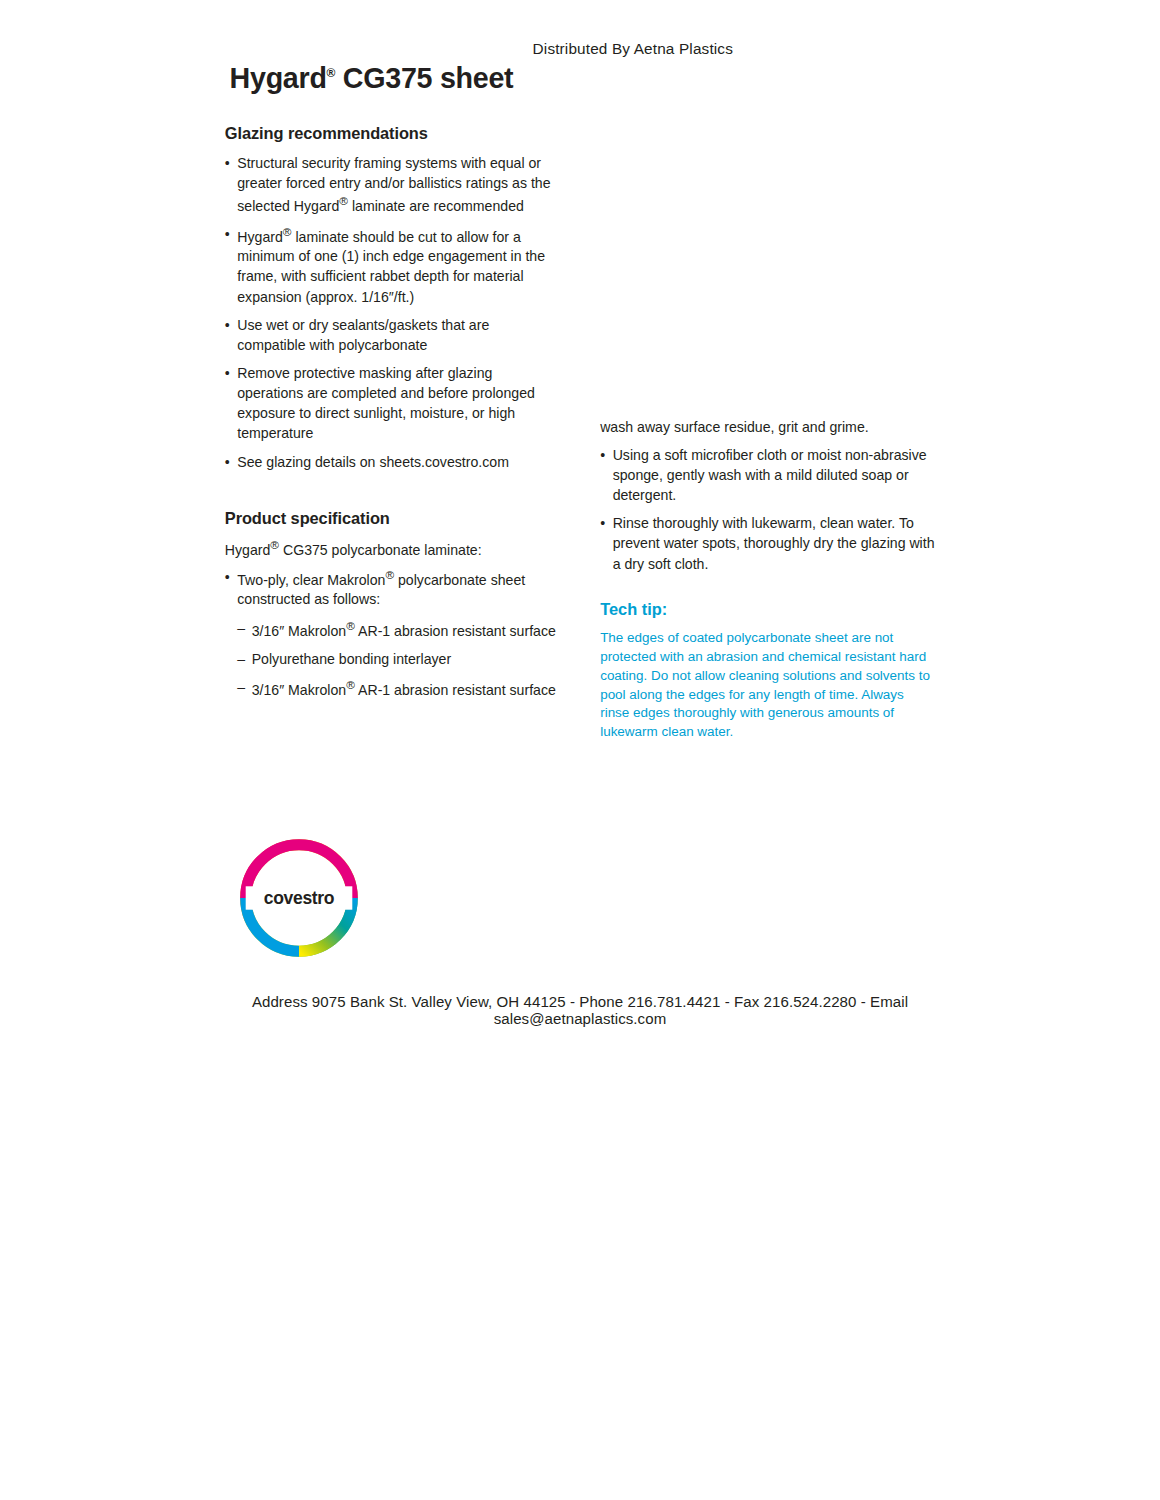Distributed By Aetna Plastics
Hygard® CG375 sheet
Glazing recommendations
Structural security framing systems with equal or greater forced entry and/or ballistics ratings as the selected Hygard® laminate are recommended
Hygard® laminate should be cut to allow for a minimum of one (1) inch edge engagement in the frame, with sufficient rabbet depth for material expansion (approx. 1/16″/ft.)
Use wet or dry sealants/gaskets that are compatible with polycarbonate
Remove protective masking after glazing operations are completed and before prolonged exposure to direct sunlight, moisture, or high temperature
See glazing details on sheets.covestro.com
Product specification
Hygard® CG375 polycarbonate laminate:
Two-ply, clear Makrolon® polycarbonate sheet constructed as follows:
3/16″ Makrolon® AR-1 abrasion resistant surface
Polyurethane bonding interlayer
3/16″ Makrolon® AR-1 abrasion resistant surface
wash away surface residue, grit and grime.
Using a soft microfiber cloth or moist non-abrasive sponge, gently wash with a mild diluted soap or detergent.
Rinse thoroughly with lukewarm, clean water. To prevent water spots, thoroughly dry the glazing with a dry soft cloth.
Tech tip:
The edges of coated polycarbonate sheet are not protected with an abrasion and chemical resistant hard coating. Do not allow cleaning solutions and solvents to pool along the edges for any length of time. Always rinse edges thoroughly with generous amounts of lukewarm clean water.
covestro
Address 9075 Bank St. Valley View, OH 44125 - Phone 216.781.4421 - Fax 216.524.2280 - Email sales@aetnaplastics.com